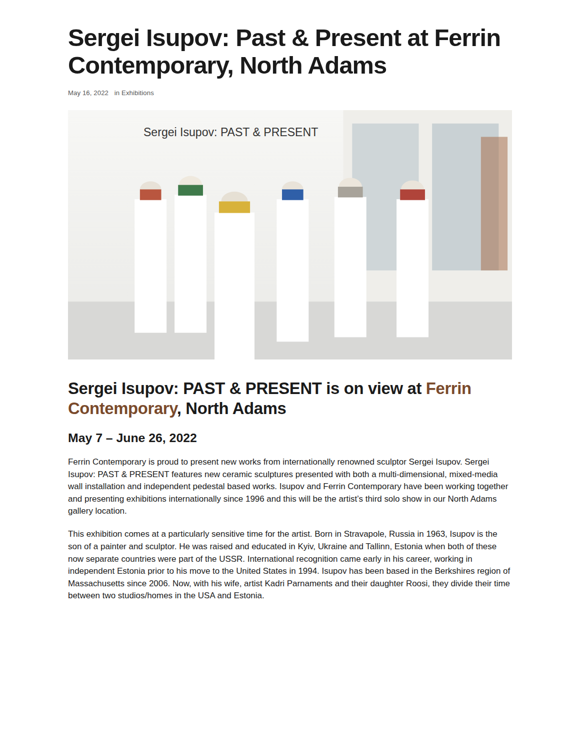Sergei Isupov: Past & Present at Ferrin Contemporary, North Adams
May 16, 2022 in Exhibitions
Sergei Isupov: PAST & PRESENT is on view at Ferrin Contemporary, North Adams
May 7 – June 26, 2022
Ferrin Contemporary is proud to present new works from internationally renowned sculptor Sergei Isupov. Sergei Isupov: PAST & PRESENT features new ceramic sculptures presented with both a multi-dimensional, mixed-media wall installation and independent pedestal based works. Isupov and Ferrin Contemporary have been working together and presenting exhibitions internationally since 1996 and this will be the artist’s third solo show in our North Adams gallery location.
This exhibition comes at a particularly sensitive time for the artist. Born in Stravapole, Russia in 1963, Isupov is the son of a painter and sculptor. He was raised and educated in Kyiv, Ukraine and Tallinn, Estonia when both of these now separate countries were part of the USSR. International recognition came early in his career, working in independent Estonia prior to his move to the United States in 1994. Isupov has been based in the Berkshires region of Massachusetts since 2006. Now, with his wife, artist Kadri Parnaments and their daughter Roosi, they divide their time between two studios/homes in the USA and Estonia.